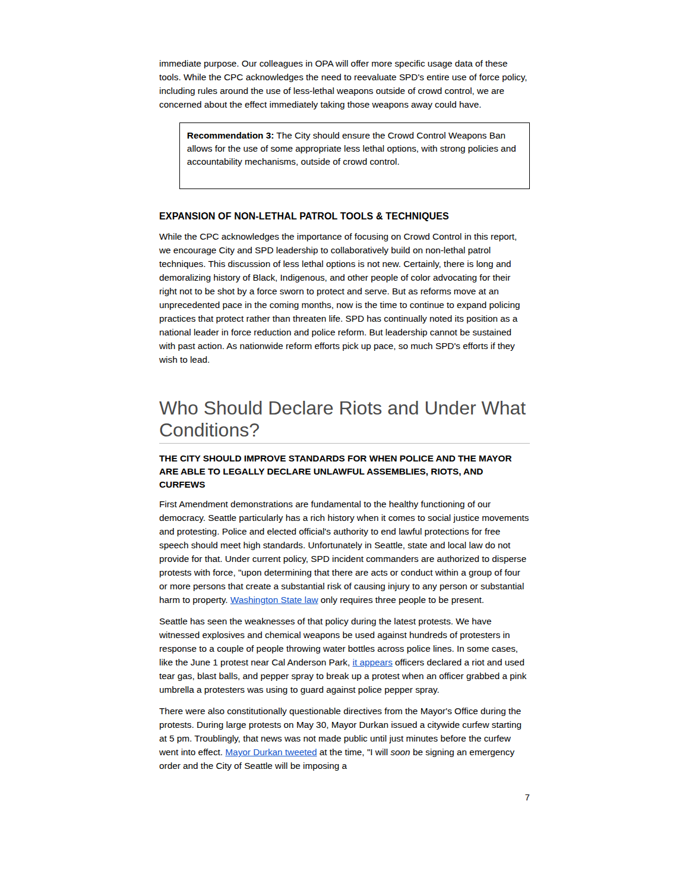immediate purpose. Our colleagues in OPA will offer more specific usage data of these tools. While the CPC acknowledges the need to reevaluate SPD's entire use of force policy, including rules around the use of less-lethal weapons outside of crowd control, we are concerned about the effect immediately taking those weapons away could have.
Recommendation 3: The City should ensure the Crowd Control Weapons Ban allows for the use of some appropriate less lethal options, with strong policies and accountability mechanisms, outside of crowd control.
Expansion of Non-Lethal Patrol Tools & Techniques
While the CPC acknowledges the importance of focusing on Crowd Control in this report, we encourage City and SPD leadership to collaboratively build on non-lethal patrol techniques. This discussion of less lethal options is not new. Certainly, there is long and demoralizing history of Black, Indigenous, and other people of color advocating for their right not to be shot by a force sworn to protect and serve. But as reforms move at an unprecedented pace in the coming months, now is the time to continue to expand policing practices that protect rather than threaten life. SPD has continually noted its position as a national leader in force reduction and police reform. But leadership cannot be sustained with past action. As nationwide reform efforts pick up pace, so much SPD's efforts if they wish to lead.
Who Should Declare Riots and Under What Conditions?
The City should improve standards for when police and the Mayor are able to legally declare unlawful assemblies, riots, and curfews
First Amendment demonstrations are fundamental to the healthy functioning of our democracy. Seattle particularly has a rich history when it comes to social justice movements and protesting. Police and elected official's authority to end lawful protections for free speech should meet high standards. Unfortunately in Seattle, state and local law do not provide for that. Under current policy, SPD incident commanders are authorized to disperse protests with force, "upon determining that there are acts or conduct within a group of four or more persons that create a substantial risk of causing injury to any person or substantial harm to property. Washington State law only requires three people to be present.
Seattle has seen the weaknesses of that policy during the latest protests. We have witnessed explosives and chemical weapons be used against hundreds of protesters in response to a couple of people throwing water bottles across police lines. In some cases, like the June 1 protest near Cal Anderson Park, it appears officers declared a riot and used tear gas, blast balls, and pepper spray to break up a protest when an officer grabbed a pink umbrella a protesters was using to guard against police pepper spray.
There were also constitutionally questionable directives from the Mayor's Office during the protests. During large protests on May 30, Mayor Durkan issued a citywide curfew starting at 5 pm. Troublingly, that news was not made public until just minutes before the curfew went into effect. Mayor Durkan tweeted at the time, "I will soon be signing an emergency order and the City of Seattle will be imposing a
7